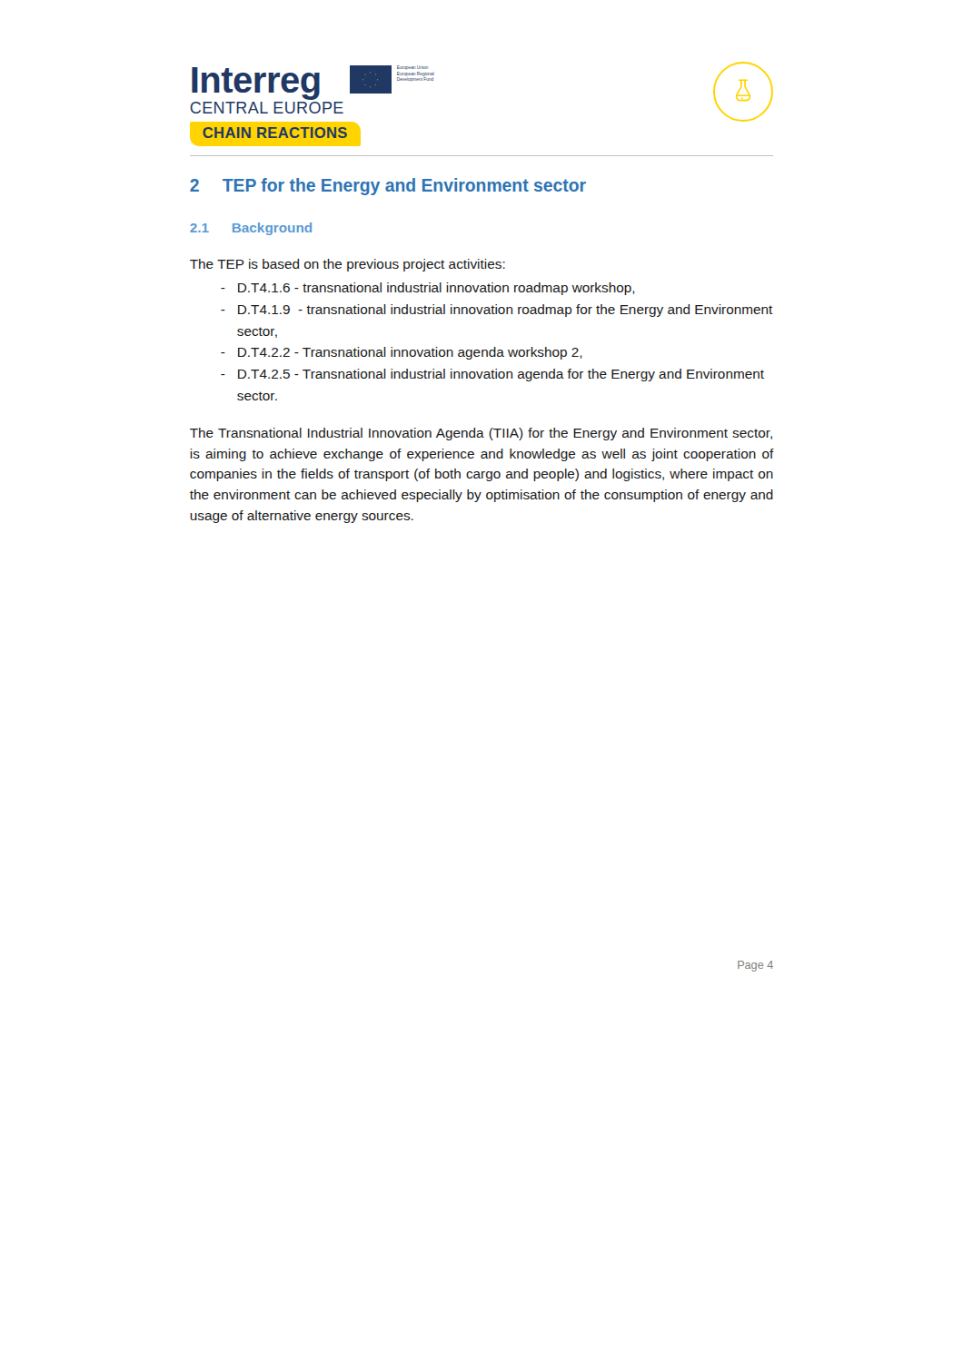Interreg CENTRAL EUROPE
European Union
European Regional
Development Fund
CHAIN REACTIONS
2 TEP for the Energy and Environment sector
2.1 Background
The TEP is based on the previous project activities:
D.T4.1.6 - transnational industrial innovation roadmap workshop,
D.T4.1.9 - transnational industrial innovation roadmap for the Energy and Environment sector,
D.T4.2.2 - Transnational innovation agenda workshop 2,
D.T4.2.5 - Transnational industrial innovation agenda for the Energy and Environment sector.
The Transnational Industrial Innovation Agenda (TIIA) for the Energy and Environment sector, is aiming to achieve exchange of experience and knowledge as well as joint cooperation of companies in the fields of transport (of both cargo and people) and logistics, where impact on the environment can be achieved especially by optimisation of the consumption of energy and usage of alternative energy sources.
Page 4